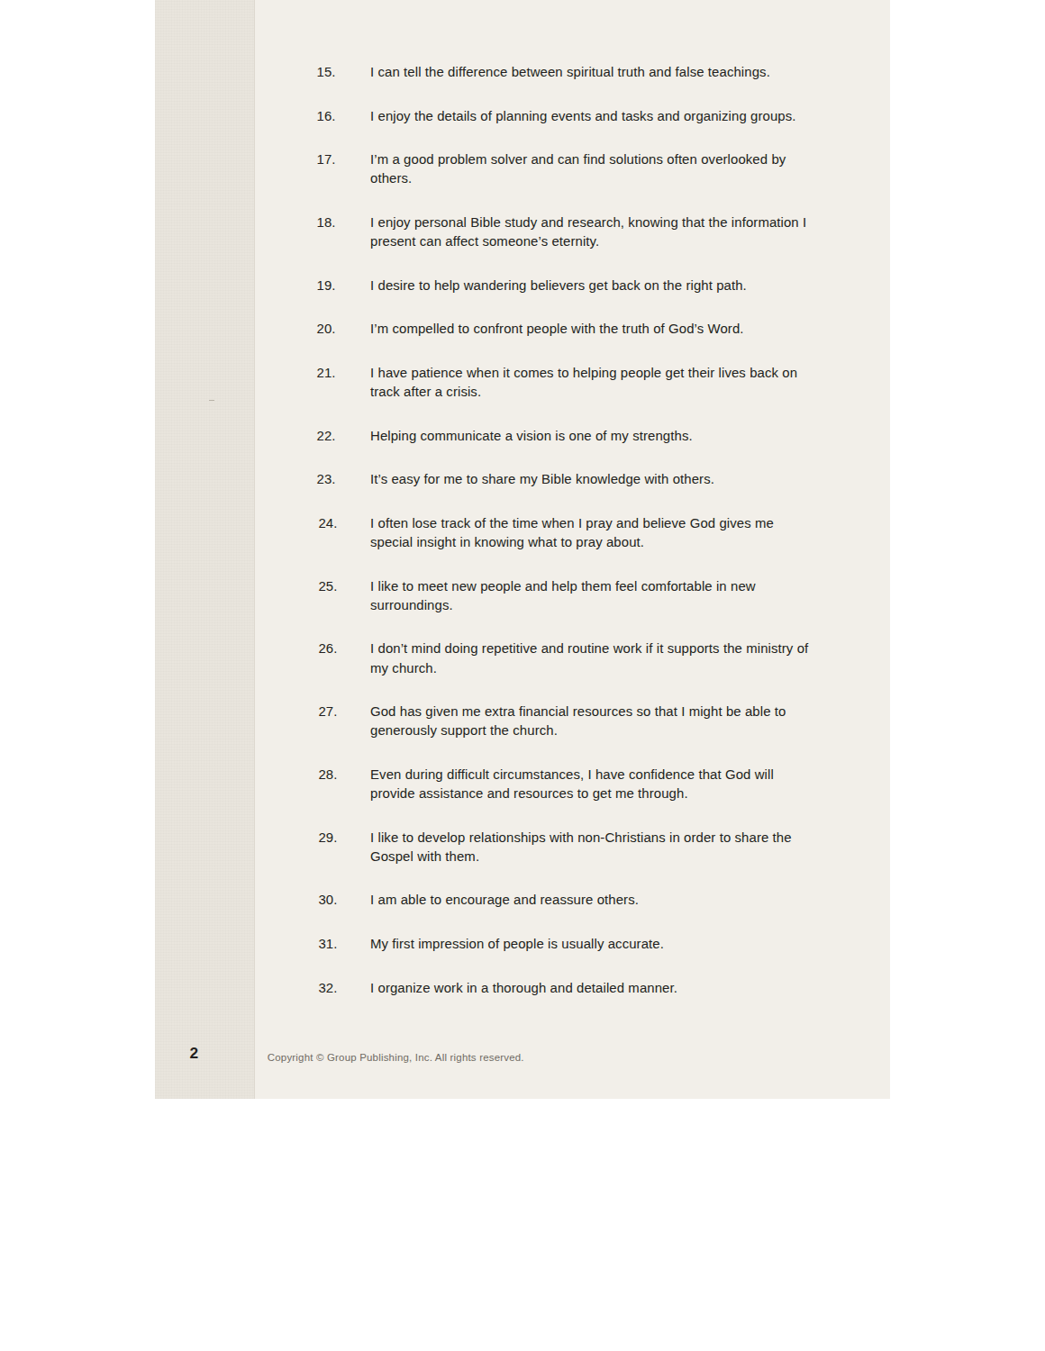I can tell the difference between spiritual truth and false teachings.
I enjoy the details of planning events and tasks and organizing groups.
I’m a good problem solver and can find solutions often overlooked by others.
I enjoy personal Bible study and research, knowing that the information I present can affect someone’s eternity.
I desire to help wandering believers get back on the right path.
I’m compelled to confront people with the truth of God’s Word.
I have patience when it comes to helping people get their lives back on track after a crisis.
Helping communicate a vision is one of my strengths.
It’s easy for me to share my Bible knowledge with others.
I often lose track of the time when I pray and believe God gives me special insight in knowing what to pray about.
I like to meet new people and help them feel comfortable in new surroundings.
I don’t mind doing repetitive and routine work if it supports the ministry of my church.
God has given me extra financial resources so that I might be able to generously support the church.
Even during difficult circumstances, I have confidence that God will provide assistance and resources to get me through.
I like to develop relationships with non-Christians in order to share the Gospel with them.
I am able to encourage and reassure others.
My first impression of people is usually accurate.
I organize work in a thorough and detailed manner.
2
Copyright © Group Publishing, Inc. All rights reserved.